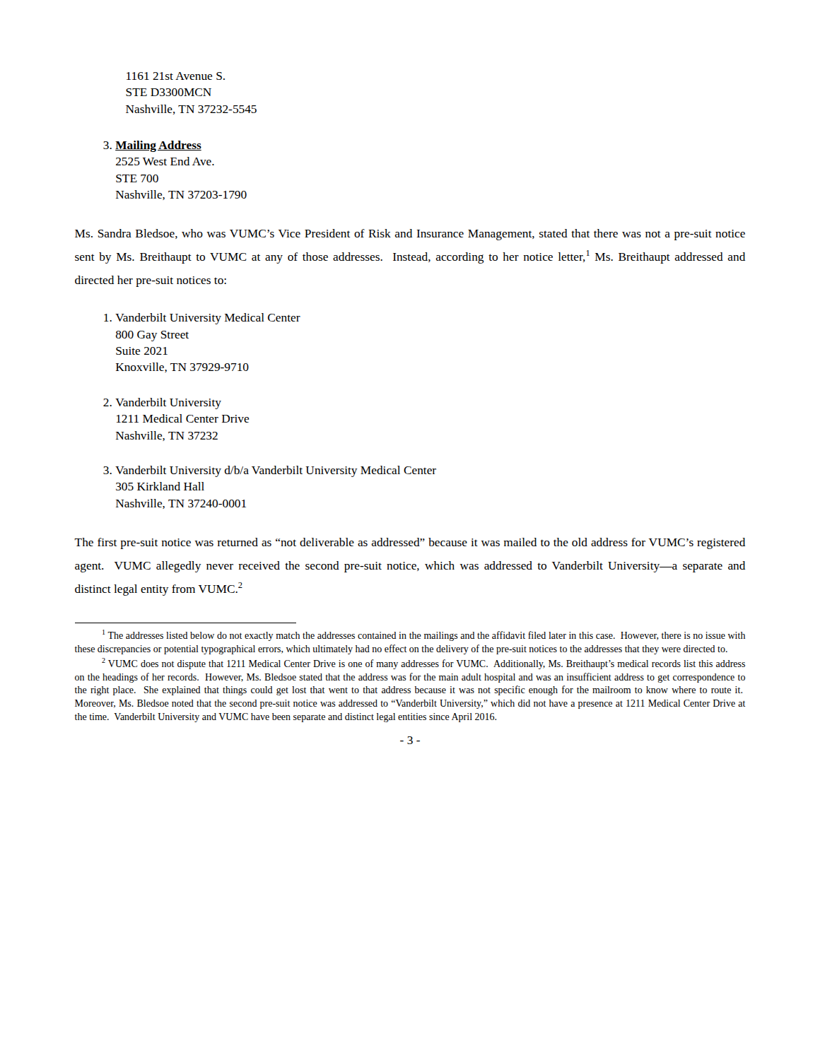1161 21st Avenue S.
STE D3300MCN
Nashville, TN 37232-5545
Mailing Address
2525 West End Ave.
STE 700
Nashville, TN 37203-1790
Ms. Sandra Bledsoe, who was VUMC’s Vice President of Risk and Insurance Management, stated that there was not a pre-suit notice sent by Ms. Breithaupt to VUMC at any of those addresses. Instead, according to her notice letter,1 Ms. Breithaupt addressed and directed her pre-suit notices to:
Vanderbilt University Medical Center
800 Gay Street
Suite 2021
Knoxville, TN 37929-9710
Vanderbilt University
1211 Medical Center Drive
Nashville, TN 37232
Vanderbilt University d/b/a Vanderbilt University Medical Center
305 Kirkland Hall
Nashville, TN 37240-0001
The first pre-suit notice was returned as “not deliverable as addressed” because it was mailed to the old address for VUMC’s registered agent. VUMC allegedly never received the second pre-suit notice, which was addressed to Vanderbilt University—a separate and distinct legal entity from VUMC.2
1 The addresses listed below do not exactly match the addresses contained in the mailings and the affidavit filed later in this case. However, there is no issue with these discrepancies or potential typographical errors, which ultimately had no effect on the delivery of the pre-suit notices to the addresses that they were directed to.
2 VUMC does not dispute that 1211 Medical Center Drive is one of many addresses for VUMC. Additionally, Ms. Breithaupt’s medical records list this address on the headings of her records. However, Ms. Bledsoe stated that the address was for the main adult hospital and was an insufficient address to get correspondence to the right place. She explained that things could get lost that went to that address because it was not specific enough for the mailroom to know where to route it. Moreover, Ms. Bledsoe noted that the second pre-suit notice was addressed to “Vanderbilt University,” which did not have a presence at 1211 Medical Center Drive at the time. Vanderbilt University and VUMC have been separate and distinct legal entities since April 2016.
- 3 -